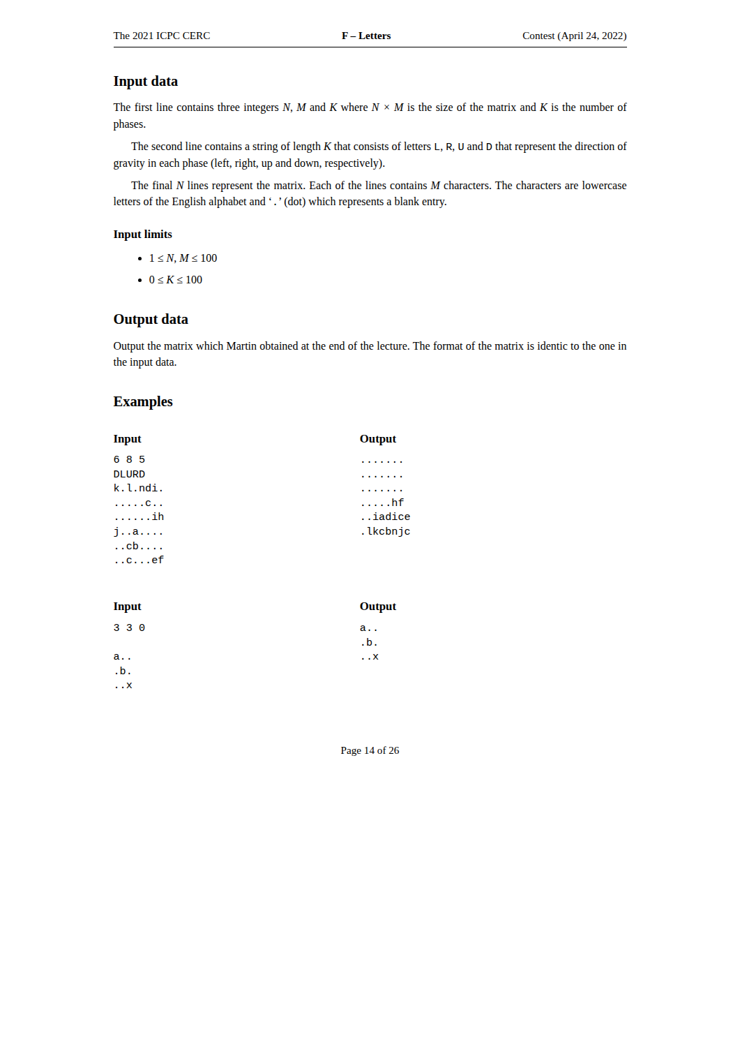The 2021 ICPC CERC F – Letters Contest (April 24, 2022)
Input data
The first line contains three integers N, M and K where N × M is the size of the matrix and K is the number of phases.
The second line contains a string of length K that consists of letters L, R, U and D that represent the direction of gravity in each phase (left, right, up and down, respectively).
The final N lines represent the matrix. Each of the lines contains M characters. The characters are lowercase letters of the English alphabet and ‘.’ (dot) which represents a blank entry.
Input limits
1 ≤ N, M ≤ 100
0 ≤ K ≤ 100
Output data
Output the matrix which Martin obtained at the end of the lecture. The format of the matrix is identic to the one in the input data.
Examples
| Input | Output |
| --- | --- |
| 6 8 5 DLURD k.l.ndi. .....c.. ......ih j..a.... ..cb.... ..c...ef | ....... ....... ....... .....hf ..iadice .lkcbnjc |
| Input | Output |
| --- | --- |
| 3 3 0 a.. .b. ..x | a.. .b. ..x |
Page 14 of 26